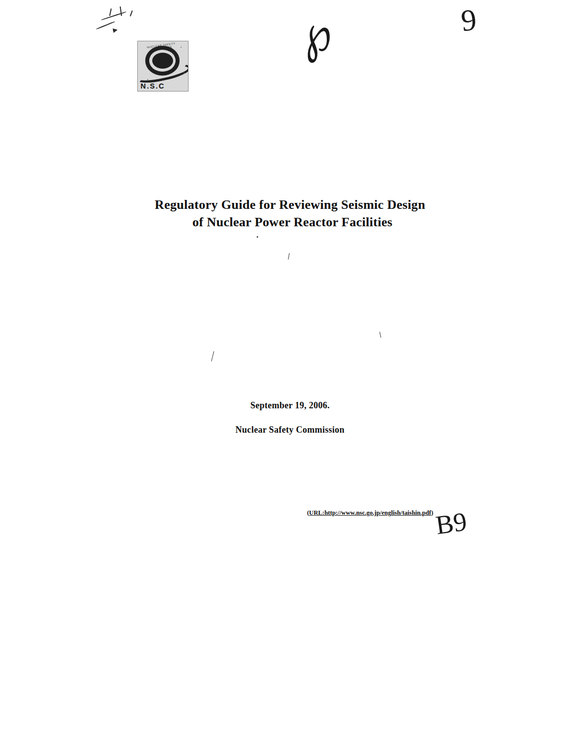℘ 9 B9
NUCLEAR SAFETY COMMISSION
N.S.C
Regulatory Guide for Reviewing Seismic Design of Nuclear Power Reactor Facilities
September 19, 2006.
Nuclear Safety Commission
(URL:http://www.nsc.go.jp/english/taishin.pdf)